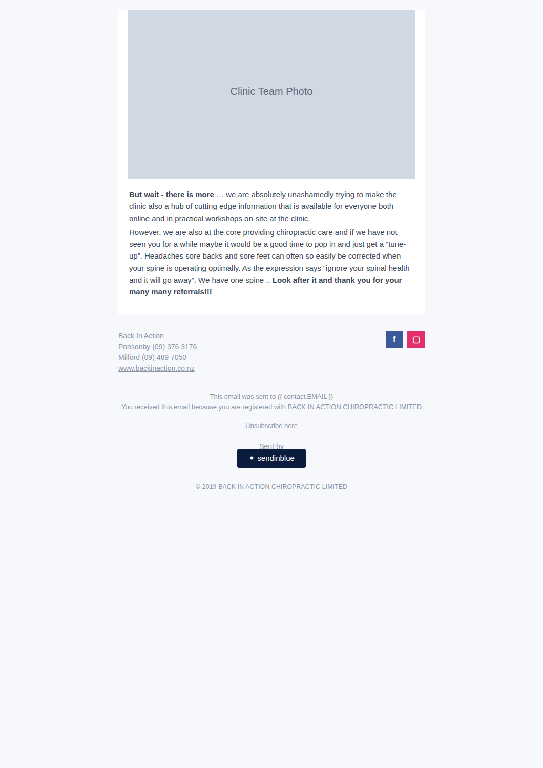But wait - there is more … we are absolutely unashamedly trying to make the clinic also a hub of cutting edge information that is available for everyone both online and in practical workshops on-site at the clinic.
However, we are also at the core providing chiropractic care and if we have not seen you for a while maybe it would be a good time to pop in and just get a “tune-up”. Headaches sore backs and sore feet can often so easily be corrected when your spine is operating optimally. As the expression says “ignore your spinal health and it will go away”. We have one spine .. Look after it and thank you for your many many referrals!!!
| Back In Action Ponsonby (09) 376 3176 Milford (09) 489 7050 www.backinaction.co.nz | f ▢ |
This email was sent to {{ contact.EMAIL }}
You received this email because you are registered with BACK IN ACTION CHIROPRACTIC LIMITED
Unsubscribe here
Sent by
✦ sendinblue
© 2019 BACK IN ACTION CHIROPRACTIC LIMITED